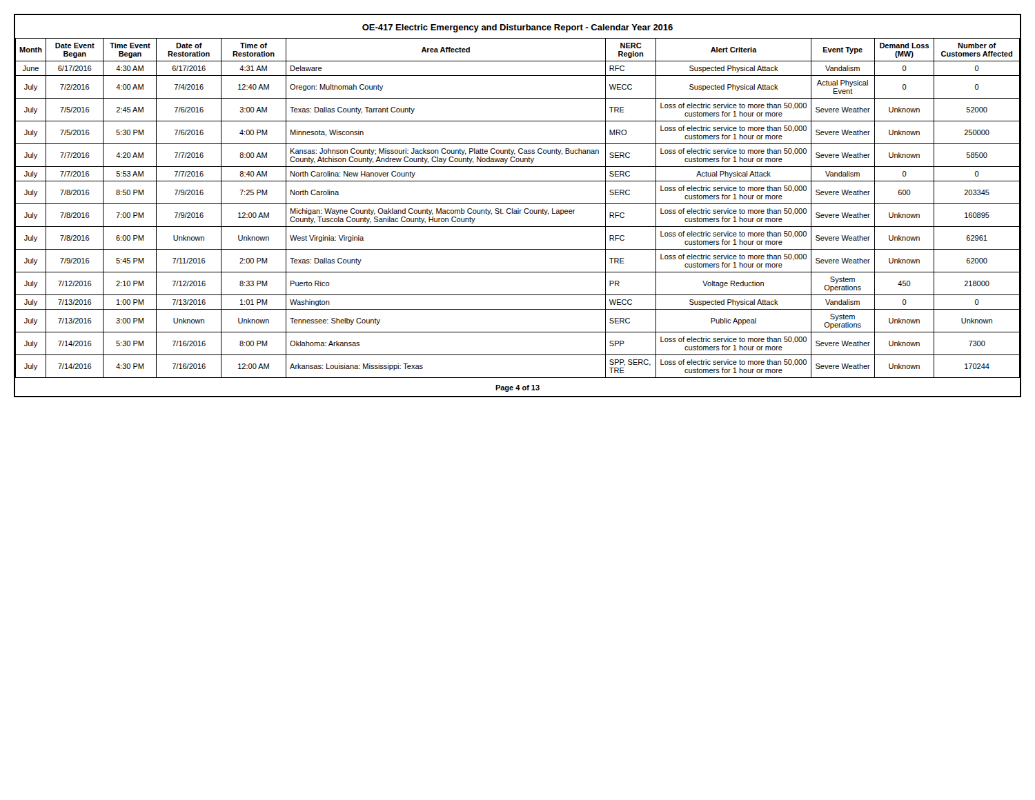OE-417 Electric Emergency and Disturbance Report - Calendar Year 2016
| Month | Date Event Began | Time Event Began | Date of Restoration | Time of Restoration | Area Affected | NERC Region | Alert Criteria | Event Type | Demand Loss (MW) | Number of Customers Affected |
| --- | --- | --- | --- | --- | --- | --- | --- | --- | --- | --- |
| June | 6/17/2016 | 4:30 AM | 6/17/2016 | 4:31 AM | Delaware | RFC | Suspected Physical Attack | Vandalism | 0 | 0 |
| July | 7/2/2016 | 4:00 AM | 7/4/2016 | 12:40 AM | Oregon: Multnomah County | WECC | Suspected Physical Attack | Actual Physical Event | 0 | 0 |
| July | 7/5/2016 | 2:45 AM | 7/6/2016 | 3:00 AM | Texas: Dallas County, Tarrant County | TRE | Loss of electric service to more than 50,000 customers for 1 hour or more | Severe Weather | Unknown | 52000 |
| July | 7/5/2016 | 5:30 PM | 7/6/2016 | 4:00 PM | Minnesota, Wisconsin | MRO | Loss of electric service to more than 50,000 customers for 1 hour or more | Severe Weather | Unknown | 250000 |
| July | 7/7/2016 | 4:20 AM | 7/7/2016 | 8:00 AM | Kansas: Johnson County; Missouri: Jackson County, Platte County, Cass County, Buchanan County, Atchison County, Andrew County, Clay County, Nodaway County | SERC | Loss of electric service to more than 50,000 customers for 1 hour or more | Severe Weather | Unknown | 58500 |
| July | 7/7/2016 | 5:53 AM | 7/7/2016 | 8:40 AM | North Carolina: New Hanover County | SERC | Actual Physical Attack | Vandalism | 0 | 0 |
| July | 7/8/2016 | 8:50 PM | 7/9/2016 | 7:25 PM | North Carolina | SERC | Loss of electric service to more than 50,000 customers for 1 hour or more | Severe Weather | 600 | 203345 |
| July | 7/8/2016 | 7:00 PM | 7/9/2016 | 12:00 AM | Michigan: Wayne County, Oakland County, Macomb County, St. Clair County, Lapeer County, Tuscola County, Sanilac County, Huron County | RFC | Loss of electric service to more than 50,000 customers for 1 hour or more | Severe Weather | Unknown | 160895 |
| July | 7/8/2016 | 6:00 PM | Unknown | Unknown | West Virginia: Virginia | RFC | Loss of electric service to more than 50,000 customers for 1 hour or more | Severe Weather | Unknown | 62961 |
| July | 7/9/2016 | 5:45 PM | 7/11/2016 | 2:00 PM | Texas: Dallas County | TRE | Loss of electric service to more than 50,000 customers for 1 hour or more | Severe Weather | Unknown | 62000 |
| July | 7/12/2016 | 2:10 PM | 7/12/2016 | 8:33 PM | Puerto Rico | PR | Voltage Reduction | System Operations | 450 | 218000 |
| July | 7/13/2016 | 1:00 PM | 7/13/2016 | 1:01 PM | Washington | WECC | Suspected Physical Attack | Vandalism | 0 | 0 |
| July | 7/13/2016 | 3:00 PM | Unknown | Unknown | Tennessee: Shelby County | SERC | Public Appeal | System Operations | Unknown | Unknown |
| July | 7/14/2016 | 5:30 PM | 7/16/2016 | 8:00 PM | Oklahoma: Arkansas | SPP | Loss of electric service to more than 50,000 customers for 1 hour or more | Severe Weather | Unknown | 7300 |
| July | 7/14/2016 | 4:30 PM | 7/16/2016 | 12:00 AM | Arkansas: Louisiana: Mississippi: Texas | SPP, SERC, TRE | Loss of electric service to more than 50,000 customers for 1 hour or more | Severe Weather | Unknown | 170244 |
Page 4 of 13